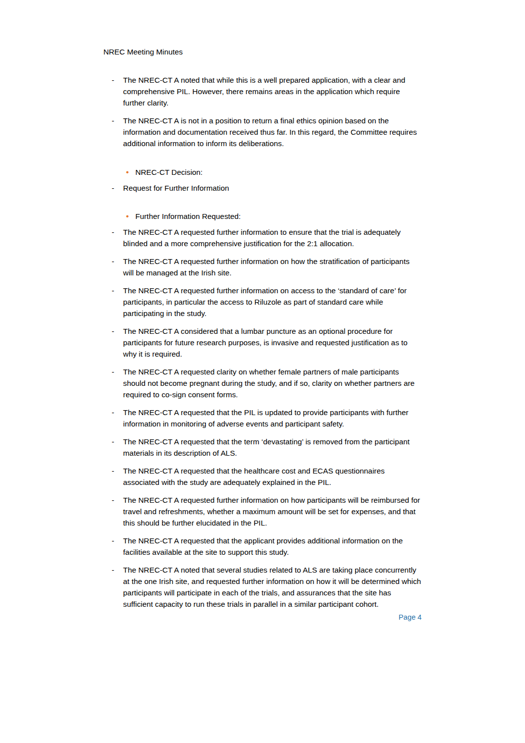NREC Meeting Minutes
The NREC-CT A noted that while this is a well prepared application, with a clear and comprehensive PIL. However, there remains areas in the application which require further clarity.
The NREC-CT A is not in a position to return a final ethics opinion based on the information and documentation received thus far. In this regard, the Committee requires additional information to inform its deliberations.
NREC-CT Decision:
Request for Further Information
Further Information Requested:
The NREC-CT A requested further information to ensure that the trial is adequately blinded and a more comprehensive justification for the 2:1 allocation.
The NREC-CT A requested further information on how the stratification of participants will be managed at the Irish site.
The NREC-CT A requested further information on access to the ‘standard of care’ for participants, in particular the access to Riluzole as part of standard care while participating in the study.
The NREC-CT A considered that a lumbar puncture as an optional procedure for participants for future research purposes, is invasive and requested justification as to why it is required.
The NREC-CT A requested clarity on whether female partners of male participants should not become pregnant during the study, and if so, clarity on whether partners are required to co-sign consent forms.
The NREC-CT A requested that the PIL is updated to provide participants with further information in monitoring of adverse events and participant safety.
The NREC-CT A requested that the term ‘devastating’ is removed from the participant materials in its description of ALS.
The NREC-CT A requested that the healthcare cost and ECAS questionnaires associated with the study are adequately explained in the PIL.
The NREC-CT A requested further information on how participants will be reimbursed for travel and refreshments, whether a maximum amount will be set for expenses, and that this should be further elucidated in the PIL.
The NREC-CT A requested that the applicant provides additional information on the facilities available at the site to support this study.
The NREC-CT A noted that several studies related to ALS are taking place concurrently at the one Irish site, and requested further information on how it will be determined which participants will participate in each of the trials, and assurances that the site has sufficient capacity to run these trials in parallel in a similar participant cohort.
Page 4